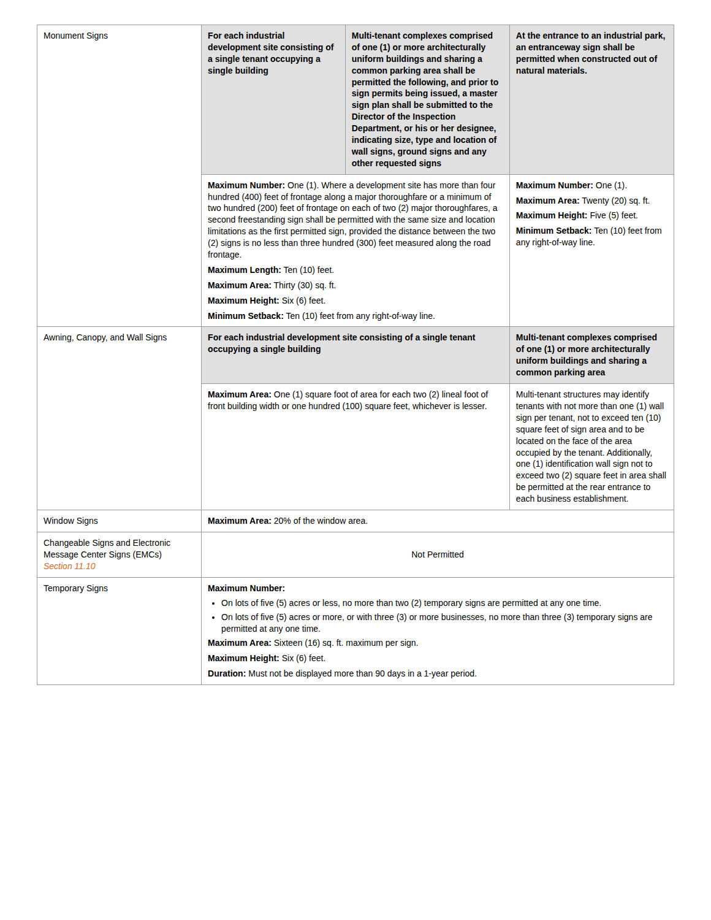| Monument Signs | For each industrial development site consisting of a single tenant occupying a single building | Multi-tenant complexes comprised of one (1) or more architecturally uniform buildings and sharing a common parking area shall be permitted the following, and prior to sign permits being issued, a master sign plan shall be submitted to the Director of the Inspection Department, or his or her designee, indicating size, type and location of wall signs, ground signs and any other requested signs | At the entrance to an industrial park, an entranceway sign shall be permitted when constructed out of natural materials. |
| Maximum Number: One (1). Where a development site has more than four hundred (400) feet of frontage along a major thoroughfare or a minimum of two hundred (200) feet of frontage on each of two (2) major thoroughfares, a second freestanding sign shall be permitted with the same size and location limitations as the first permitted sign, provided the distance between the two (2) signs is no less than three hundred (300) feet measured along the road frontage. Maximum Length: Ten (10) feet. Maximum Area: Thirty (30) sq. ft. Maximum Height: Six (6) feet. Minimum Setback: Ten (10) feet from any right-of-way line. | Maximum Number: One (1). Maximum Area: Twenty (20) sq. ft. Maximum Height: Five (5) feet. Minimum Setback: Ten (10) feet from any right-of-way line. |
| Awning, Canopy, and Wall Signs | For each industrial development site consisting of a single tenant occupying a single building | Multi-tenant complexes comprised of one (1) or more architecturally uniform buildings and sharing a common parking area |
| Maximum Area: One (1) square foot of area for each two (2) lineal foot of front building width or one hundred (100) square feet, whichever is lesser. | Multi-tenant structures may identify tenants with not more than one (1) wall sign per tenant, not to exceed ten (10) square feet of sign area and to be located on the face of the area occupied by the tenant. Additionally, one (1) identification wall sign not to exceed two (2) square feet in area shall be permitted at the rear entrance to each business establishment. |
| Window Signs | Maximum Area: 20% of the window area. |
| Changeable Signs and Electronic Message Center Signs (EMCs) Section 11.10 | Not Permitted |
| Temporary Signs | Maximum Number: On lots of five (5) acres or less, no more than two (2) temporary signs are permitted at any one time. On lots of five (5) acres or more, or with three (3) or more businesses, no more than three (3) temporary signs are permitted at any one time. Maximum Area: Sixteen (16) sq. ft. maximum per sign. Maximum Height: Six (6) feet. Duration: Must not be displayed more than 90 days in a 1-year period. |